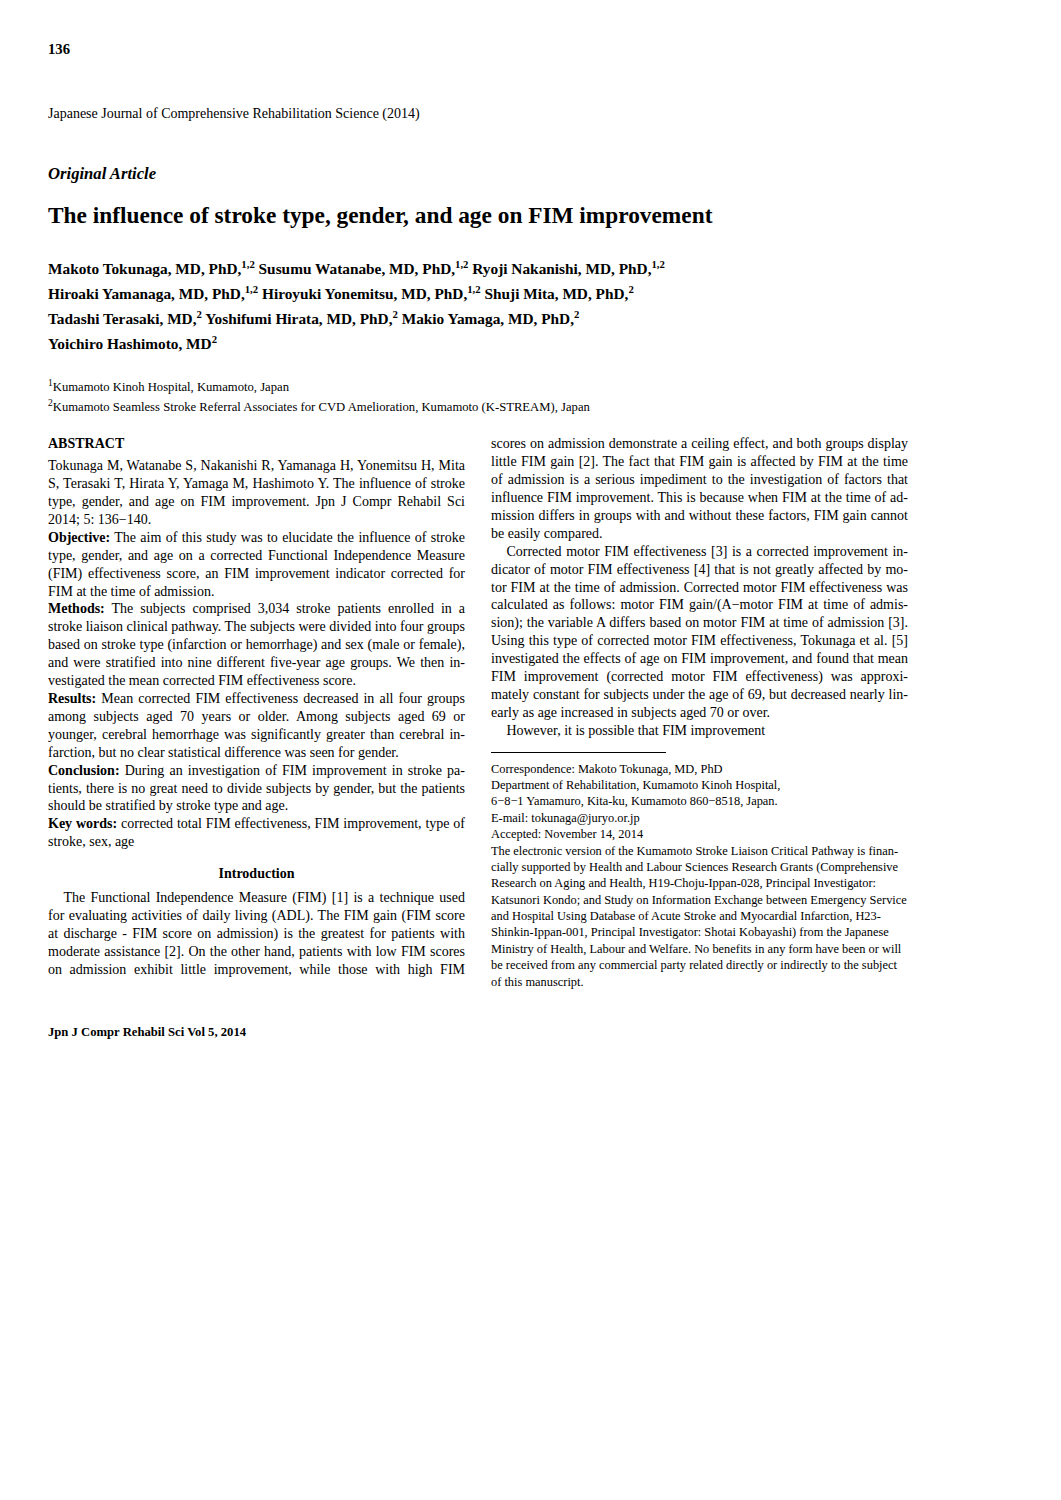136
Japanese Journal of Comprehensive Rehabilitation Science (2014)
Original Article
The influence of stroke type, gender, and age on FIM improvement
Makoto Tokunaga, MD, PhD,1,2 Susumu Watanabe, MD, PhD,1,2 Ryoji Nakanishi, MD, PhD,1,2
Hiroaki Yamanaga, MD, PhD,1,2 Hiroyuki Yonemitsu, MD, PhD,1,2 Shuji Mita, MD, PhD,2
Tadashi Terasaki, MD,2 Yoshifumi Hirata, MD, PhD,2 Makio Yamaga, MD, PhD,2
Yoichiro Hashimoto, MD2
1Kumamoto Kinoh Hospital, Kumamoto, Japan
2Kumamoto Seamless Stroke Referral Associates for CVD Amelioration, Kumamoto (K-STREAM), Japan
ABSTRACT
Tokunaga M, Watanabe S, Nakanishi R, Yamanaga H, Yonemitsu H, Mita S, Terasaki T, Hirata Y, Yamaga M, Hashimoto Y. The influence of stroke type, gender, and age on FIM improvement. Jpn J Compr Rehabil Sci 2014; 5: 136−140.
Objective: The aim of this study was to elucidate the influence of stroke type, gender, and age on a corrected Functional Independence Measure (FIM) effectiveness score, an FIM improvement indicator corrected for FIM at the time of admission.
Methods: The subjects comprised 3,034 stroke patients enrolled in a stroke liaison clinical pathway. The subjects were divided into four groups based on stroke type (infarction or hemorrhage) and sex (male or female), and were stratified into nine different five-year age groups. We then investigated the mean corrected FIM effectiveness score.
Results: Mean corrected FIM effectiveness decreased in all four groups among subjects aged 70 years or older. Among subjects aged 69 or younger, cerebral hemorrhage was significantly greater than cerebral infarction, but no clear statistical difference was seen for gender.
Conclusion: During an investigation of FIM improvement in stroke patients, there is no great need to divide subjects by gender, but the patients should be stratified by stroke type and age.
Key words: corrected total FIM effectiveness, FIM improvement, type of stroke, sex, age
Introduction
The Functional Independence Measure (FIM) [1] is a technique used for evaluating activities of daily living (ADL). The FIM gain (FIM score at discharge - FIM score on admission) is the greatest for patients with moderate assistance [2]. On the other hand, patients with low FIM scores on admission exhibit little improvement, while those with high FIM scores on admission demonstrate a ceiling effect, and both groups display little FIM gain [2]. The fact that FIM gain is affected by FIM at the time of admission is a serious impediment to the investigation of factors that influence FIM improvement. This is because when FIM at the time of admission differs in groups with and without these factors, FIM gain cannot be easily compared.
Corrected motor FIM effectiveness [3] is a corrected improvement indicator of motor FIM effectiveness [4] that is not greatly affected by motor FIM at the time of admission. Corrected motor FIM effectiveness was calculated as follows: motor FIM gain/(A−motor FIM at time of admission); the variable A differs based on motor FIM at time of admission [3]. Using this type of corrected motor FIM effectiveness, Tokunaga et al. [5] investigated the effects of age on FIM improvement, and found that mean FIM improvement (corrected motor FIM effectiveness) was approximately constant for subjects under the age of 69, but decreased nearly linearly as age increased in subjects aged 70 or over.
However, it is possible that FIM improvement
Correspondence: Makoto Tokunaga, MD, PhD
Department of Rehabilitation, Kumamoto Kinoh Hospital,
6−8−1 Yamamuro, Kita-ku, Kumamoto 860−8518, Japan.
E-mail: tokunaga@juryo.or.jp
Accepted: November 14, 2014
The electronic version of the Kumamoto Stroke Liaison Critical Pathway is financially supported by Health and Labour Sciences Research Grants (Comprehensive Research on Aging and Health, H19-Choju-Ippan-028, Principal Investigator: Katsunori Kondo; and Study on Information Exchange between Emergency Service and Hospital Using Database of Acute Stroke and Myocardial Infarction, H23-Shinkin-Ippan-001, Principal Investigator: Shotai Kobayashi) from the Japanese Ministry of Health, Labour and Welfare. No benefits in any form have been or will be received from any commercial party related directly or indirectly to the subject of this manuscript.
Jpn J Compr Rehabil Sci Vol 5, 2014